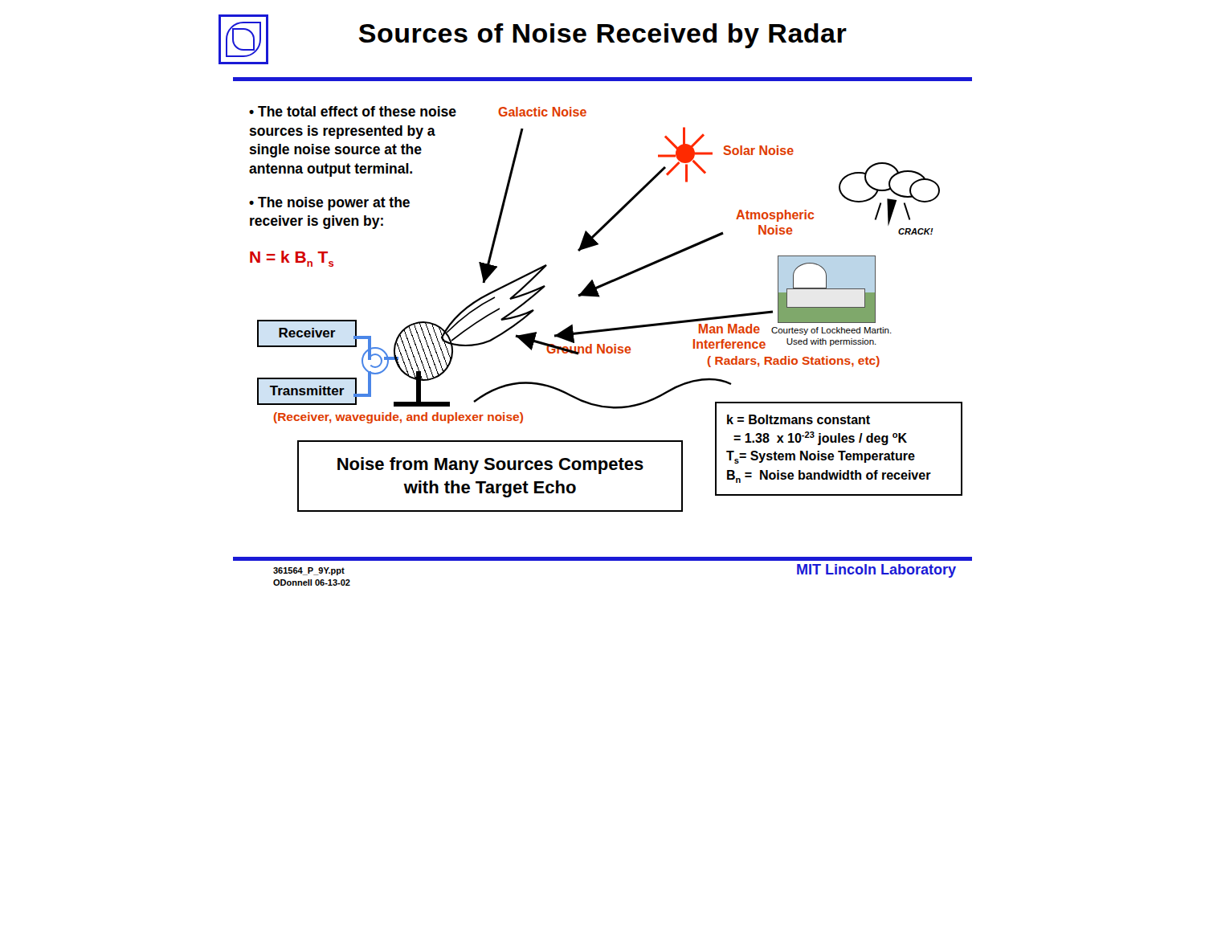Sources of Noise Received by Radar
• The total effect of these noise sources is represented by a single noise source at the antenna output terminal.
• The noise power at the receiver is given by:
N = k Bn Ts
Galactic Noise
Solar Noise
Atmospheric
Noise
Man Made
Interference
Ground Noise
( Radars, Radio Stations, etc)
(Receiver, waveguide, and duplexer noise)
CRACK!
Courtesy of Lockheed Martin.
Used with permission.
Receiver
Transmitter
Noise from Many Sources Competes
with the Target Echo
k = Boltzmans constant
= 1.38 x 10-23 joules / deg oK
Ts= System Noise Temperature
Bn = Noise bandwidth of receiver
361564_P_9Y.ppt
ODonnell 06-13-02
MIT Lincoln Laboratory